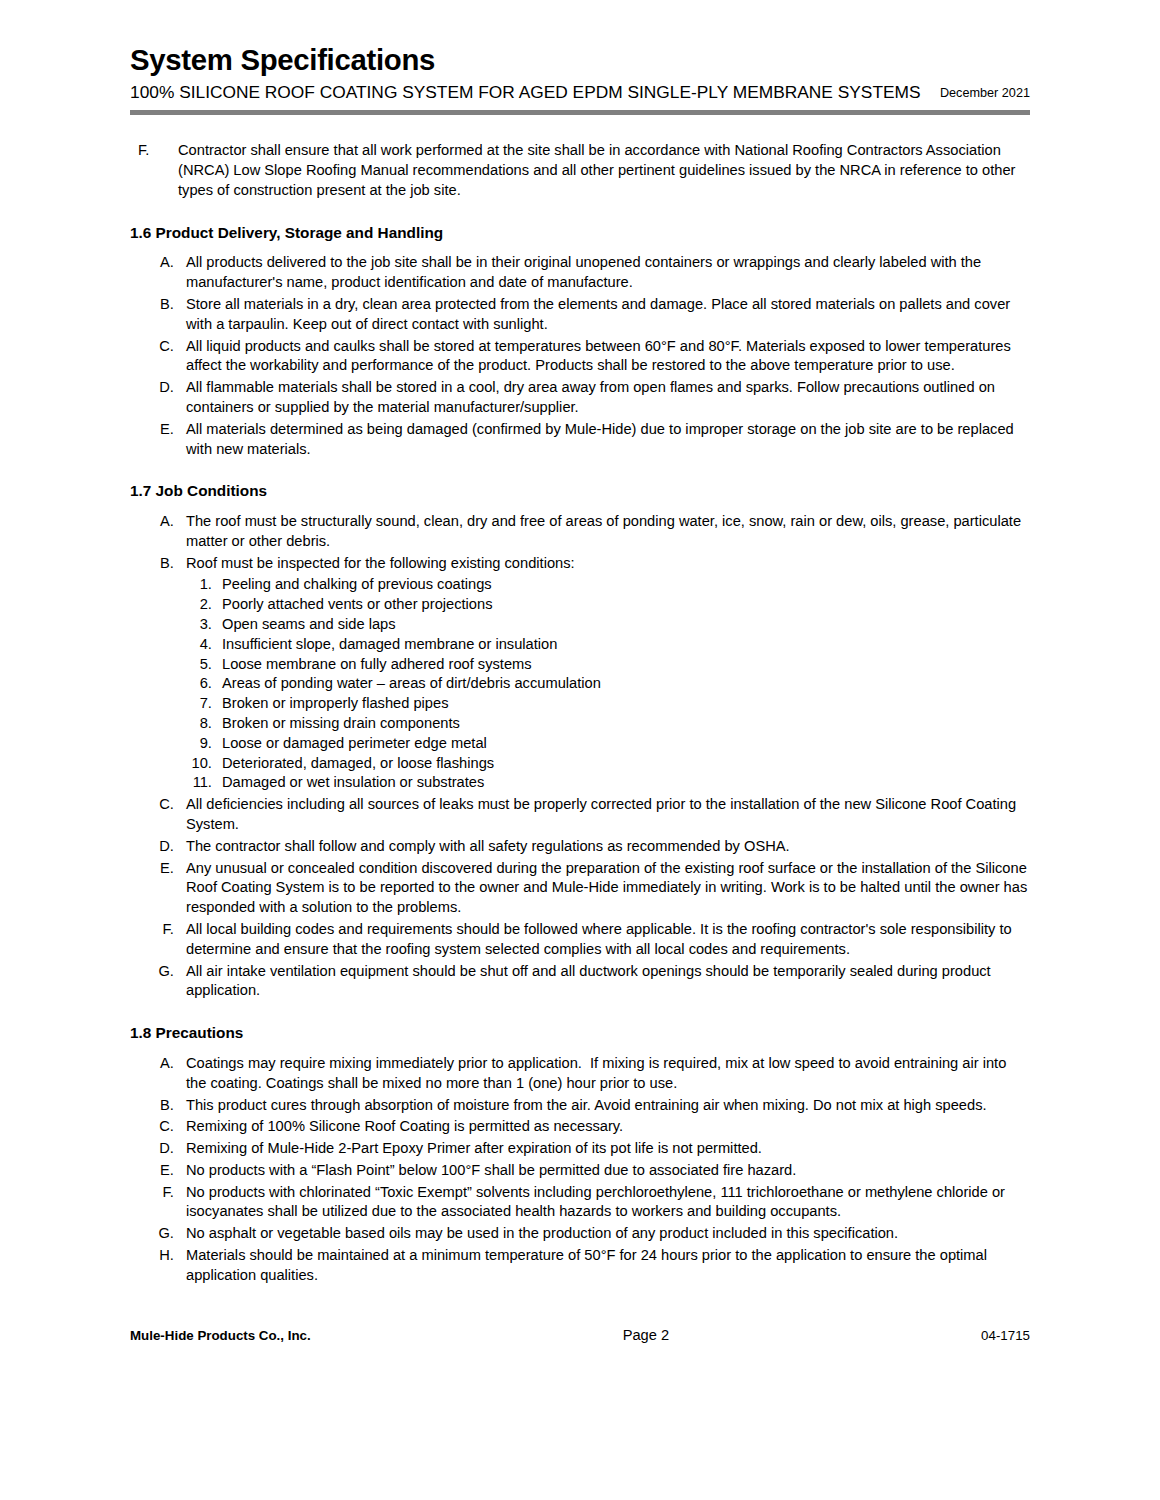System Specifications
December 2021 100% SILICONE ROOF COATING SYSTEM FOR AGED EPDM SINGLE-PLY MEMBRANE SYSTEMS
F. Contractor shall ensure that all work performed at the site shall be in accordance with National Roofing Contractors Association (NRCA) Low Slope Roofing Manual recommendations and all other pertinent guidelines issued by the NRCA in reference to other types of construction present at the job site.
1.6 Product Delivery, Storage and Handling
All products delivered to the job site shall be in their original unopened containers or wrappings and clearly labeled with the manufacturer's name, product identification and date of manufacture.
Store all materials in a dry, clean area protected from the elements and damage. Place all stored materials on pallets and cover with a tarpaulin. Keep out of direct contact with sunlight.
All liquid products and caulks shall be stored at temperatures between 60°F and 80°F. Materials exposed to lower temperatures affect the workability and performance of the product. Products shall be restored to the above temperature prior to use.
All flammable materials shall be stored in a cool, dry area away from open flames and sparks. Follow precautions outlined on containers or supplied by the material manufacturer/supplier.
All materials determined as being damaged (confirmed by Mule-Hide) due to improper storage on the job site are to be replaced with new materials.
1.7 Job Conditions
The roof must be structurally sound, clean, dry and free of areas of ponding water, ice, snow, rain or dew, oils, grease, particulate matter or other debris.
Roof must be inspected for the following existing conditions:
Peeling and chalking of previous coatings
Poorly attached vents or other projections
Open seams and side laps
Insufficient slope, damaged membrane or insulation
Loose membrane on fully adhered roof systems
Areas of ponding water – areas of dirt/debris accumulation
Broken or improperly flashed pipes
Broken or missing drain components
Loose or damaged perimeter edge metal
Deteriorated, damaged, or loose flashings
Damaged or wet insulation or substrates
All deficiencies including all sources of leaks must be properly corrected prior to the installation of the new Silicone Roof Coating System.
The contractor shall follow and comply with all safety regulations as recommended by OSHA.
Any unusual or concealed condition discovered during the preparation of the existing roof surface or the installation of the Silicone Roof Coating System is to be reported to the owner and Mule-Hide immediately in writing. Work is to be halted until the owner has responded with a solution to the problems.
All local building codes and requirements should be followed where applicable. It is the roofing contractor's sole responsibility to determine and ensure that the roofing system selected complies with all local codes and requirements.
All air intake ventilation equipment should be shut off and all ductwork openings should be temporarily sealed during product application.
1.8 Precautions
Coatings may require mixing immediately prior to application. If mixing is required, mix at low speed to avoid entraining air into the coating. Coatings shall be mixed no more than 1 (one) hour prior to use.
This product cures through absorption of moisture from the air. Avoid entraining air when mixing. Do not mix at high speeds.
Remixing of 100% Silicone Roof Coating is permitted as necessary.
Remixing of Mule-Hide 2-Part Epoxy Primer after expiration of its pot life is not permitted.
No products with a “Flash Point” below 100°F shall be permitted due to associated fire hazard.
No products with chlorinated “Toxic Exempt” solvents including perchloroethylene, 111 trichloroethane or methylene chloride or isocyanates shall be utilized due to the associated health hazards to workers and building occupants.
No asphalt or vegetable based oils may be used in the production of any product included in this specification.
Materials should be maintained at a minimum temperature of 50°F for 24 hours prior to the application to ensure the optimal application qualities.
Mule-Hide Products Co., Inc. Page 2 04-1715